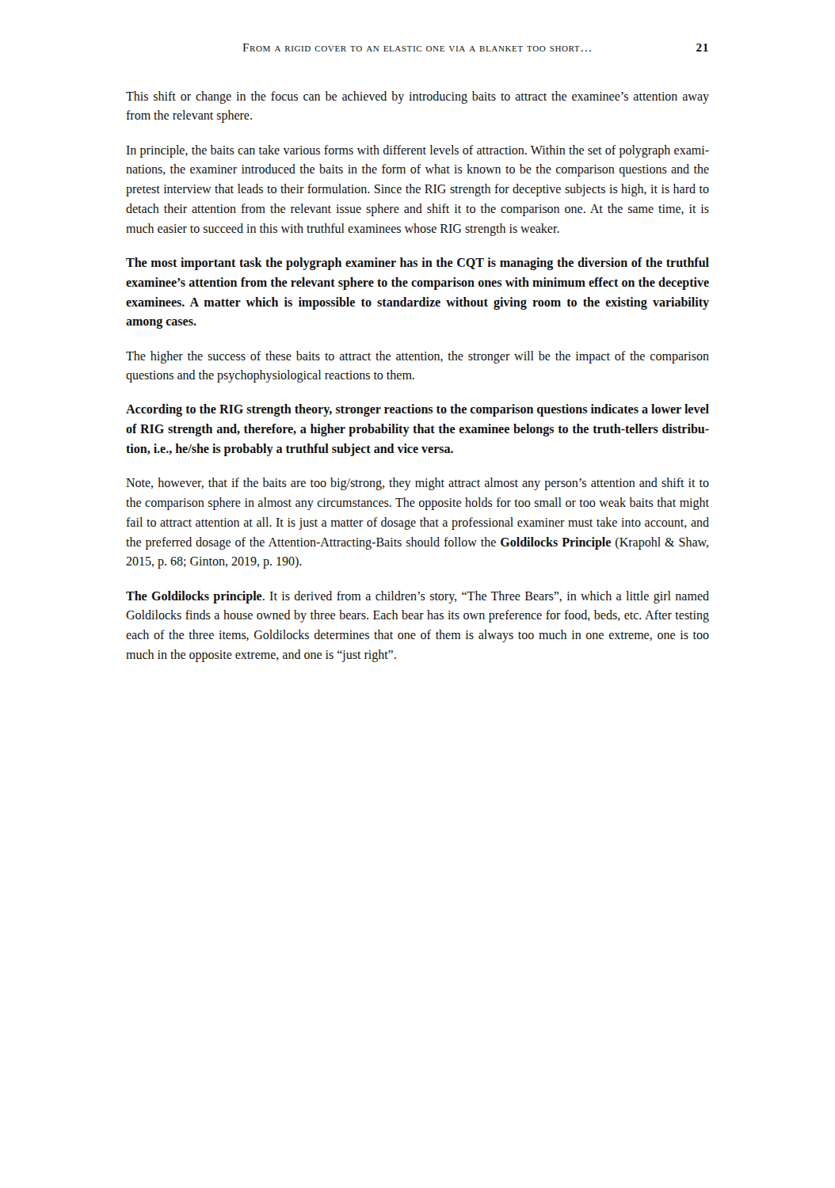From a rigid cover to an elastic one via a blanket too short… 21
This shift or change in the focus can be achieved by introducing baits to attract the examinee’s attention away from the relevant sphere.
In principle, the baits can take various forms with different levels of attraction. Within the set of polygraph examinations, the examiner introduced the baits in the form of what is known to be the comparison questions and the pretest interview that leads to their formulation. Since the RIG strength for deceptive subjects is high, it is hard to detach their attention from the relevant issue sphere and shift it to the comparison one. At the same time, it is much easier to succeed in this with truthful examinees whose RIG strength is weaker.
The most important task the polygraph examiner has in the CQT is managing the diversion of the truthful examinee’s attention from the relevant sphere to the comparison ones with minimum effect on the deceptive examinees. A matter which is impossible to standardize without giving room to the existing variability among cases.
The higher the success of these baits to attract the attention, the stronger will be the impact of the comparison questions and the psychophysiological reactions to them.
According to the RIG strength theory, stronger reactions to the comparison questions indicates a lower level of RIG strength and, therefore, a higher probability that the examinee belongs to the truth-tellers distribution, i.e., he/she is probably a truthful subject and vice versa.
Note, however, that if the baits are too big/strong, they might attract almost any person’s attention and shift it to the comparison sphere in almost any circumstances. The opposite holds for too small or too weak baits that might fail to attract attention at all. It is just a matter of dosage that a professional examiner must take into account, and the preferred dosage of the Attention-Attracting-Baits should follow the Goldilocks Principle (Krapohl & Shaw, 2015, p. 68; Ginton, 2019, p. 190).
The Goldilocks principle. It is derived from a children’s story, “The Three Bears”, in which a little girl named Goldilocks finds a house owned by three bears. Each bear has its own preference for food, beds, etc. After testing each of the three items, Goldilocks determines that one of them is always too much in one extreme, one is too much in the opposite extreme, and one is “just right”.